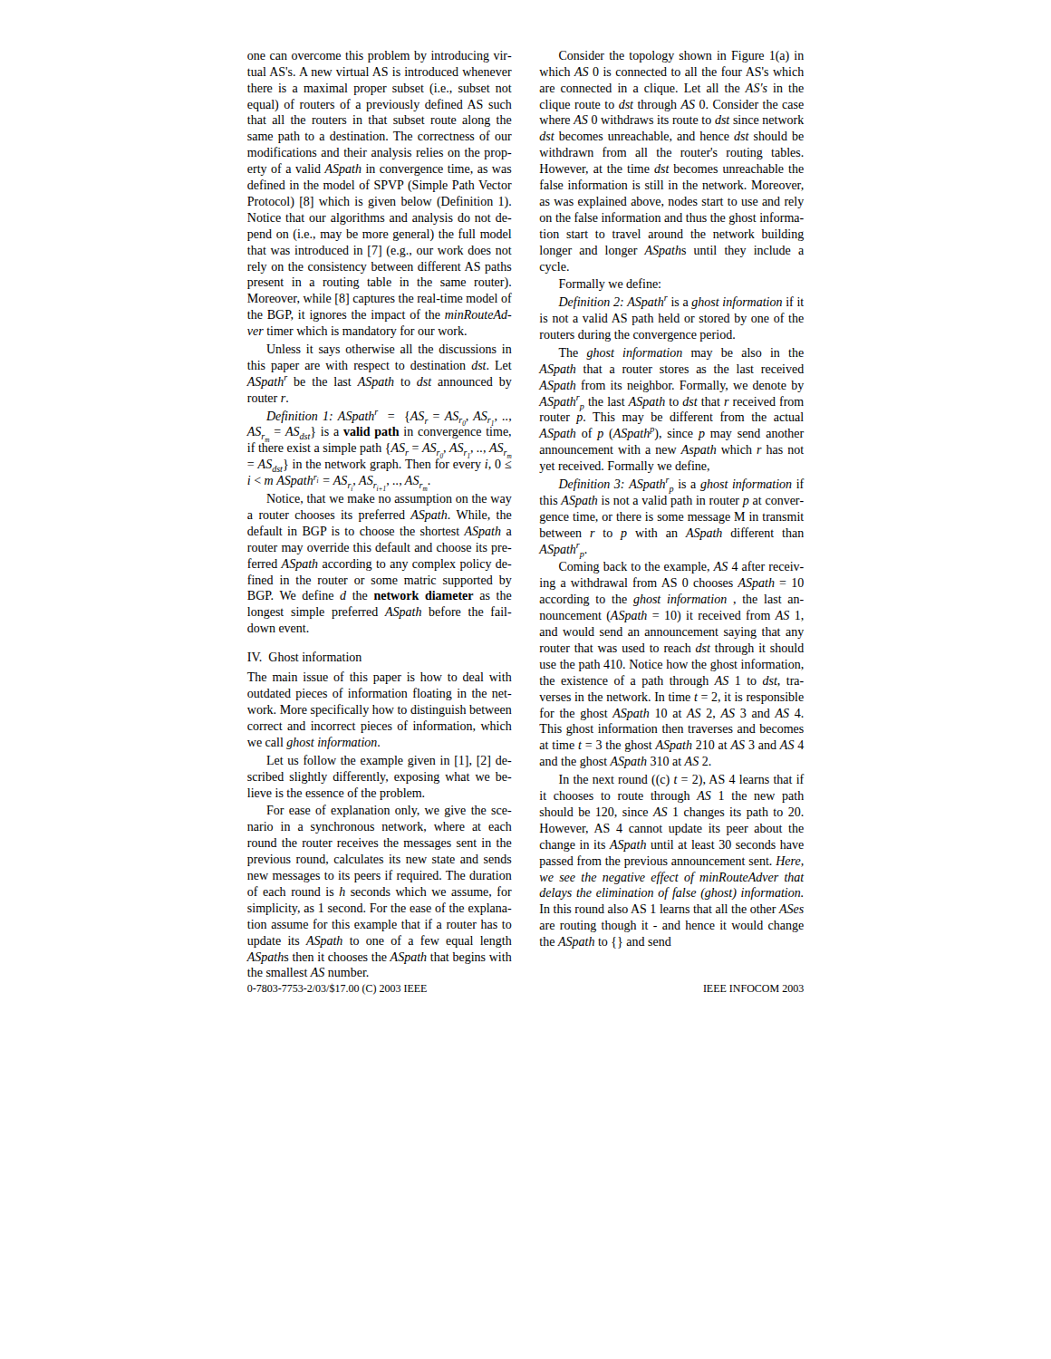one can overcome this problem by introducing virtual AS's. A new virtual AS is introduced whenever there is a maximal proper subset (i.e., subset not equal) of routers of a previously defined AS such that all the routers in that subset route along the same path to a destination. The correctness of our modifications and their analysis relies on the property of a valid ASpath in convergence time, as was defined in the model of SPVP (Simple Path Vector Protocol) [8] which is given below (Definition 1). Notice that our algorithms and analysis do not depend on (i.e., may be more general) the full model that was introduced in [7] (e.g., our work does not rely on the consistency between different AS paths present in a routing table in the same router). Moreover, while [8] captures the real-time model of the BGP, it ignores the impact of the minRouteAdver timer which is mandatory for our work.
Unless it says otherwise all the discussions in this paper are with respect to destination dst. Let ASpathr be the last ASpath to dst announced by router r.
Definition 1: ASpathr = {ASr = ASr0, ASr1, .., ASrm = ASdst} is a valid path in convergence time, if there exist a simple path {ASr = ASr0, ASr1, .., ASrm = ASdst} in the network graph. Then for every i, 0 ≤ i < m ASpathri = ASri, ASri+1, .., ASrm.
Notice, that we make no assumption on the way a router chooses its preferred ASpath. While, the default in BGP is to choose the shortest ASpath a router may override this default and choose its preferred ASpath according to any complex policy defined in the router or some matric supported by BGP. We define d the network diameter as the longest simple preferred ASpath before the fail-down event.
IV. Ghost information
The main issue of this paper is how to deal with outdated pieces of information floating in the network. More specifically how to distinguish between correct and incorrect pieces of information, which we call ghost information.
Let us follow the example given in [1], [2] described slightly differently, exposing what we believe is the essence of the problem.
For ease of explanation only, we give the scenario in a synchronous network, where at each round the router receives the messages sent in the previous round, calculates its new state and sends new messages to its peers if required. The duration of each round is h seconds which we assume, for simplicity, as 1 second. For the ease of the explanation assume for this example that if a router has to update its ASpath to one of a few equal length ASpaths then it chooses the ASpath that begins with the smallest AS number.
Consider the topology shown in Figure 1(a) in which AS 0 is connected to all the four AS's which are connected in a clique. Let all the AS′s in the clique route to dst through AS 0. Consider the case where AS 0 withdraws its route to dst since network dst becomes unreachable, and hence dst should be withdrawn from all the router's routing tables. However, at the time dst becomes unreachable the false information is still in the network. Moreover, as was explained above, nodes start to use and rely on the false information and thus the ghost information start to travel around the network building longer and longer ASpaths until they include a cycle.
Formally we define:
Definition 2: ASpathr is a ghost information if it is not a valid AS path held or stored by one of the routers during the convergence period.
The ghost information may be also in the ASpath that a router stores as the last received ASpath from its neighbor. Formally, we denote by ASpathrp the last ASpath to dst that r received from router p. This may be different from the actual ASpath of p (ASpathp), since p may send another announcement with a new Aspath which r has not yet received. Formally we define,
Definition 3: ASpathrp is a ghost information if this ASpath is not a valid path in router p at convergence time, or there is some message M in transmit between r to p with an ASpath different than ASpathrp.
Coming back to the example, AS 4 after receiving a withdrawal from AS 0 chooses ASpath = 10 according to the ghost information , the last announcement (ASpath = 10) it received from AS 1, and would send an announcement saying that any router that was used to reach dst through it should use the path 410. Notice how the ghost information, the existence of a path through AS 1 to dst, traverses in the network. In time t = 2, it is responsible for the ghost ASpath 10 at AS 2, AS 3 and AS 4. This ghost information then traverses and becomes at time t = 3 the ghost ASpath 210 at AS 3 and AS 4 and the ghost ASpath 310 at AS 2.
In the next round ((c) t = 2), AS 4 learns that if it chooses to route through AS 1 the new path should be 120, since AS 1 changes its path to 20. However, AS 4 cannot update its peer about the change in its ASpath until at least 30 seconds have passed from the previous announcement sent. Here, we see the negative effect of minRouteAdver that delays the elimination of false (ghost) information. In this round also AS 1 learns that all the other ASes are routing though it - and hence it would change the ASpath to {} and send
0-7803-7753-2/03/$17.00 (C) 2003 IEEE IEEE INFOCOM 2003